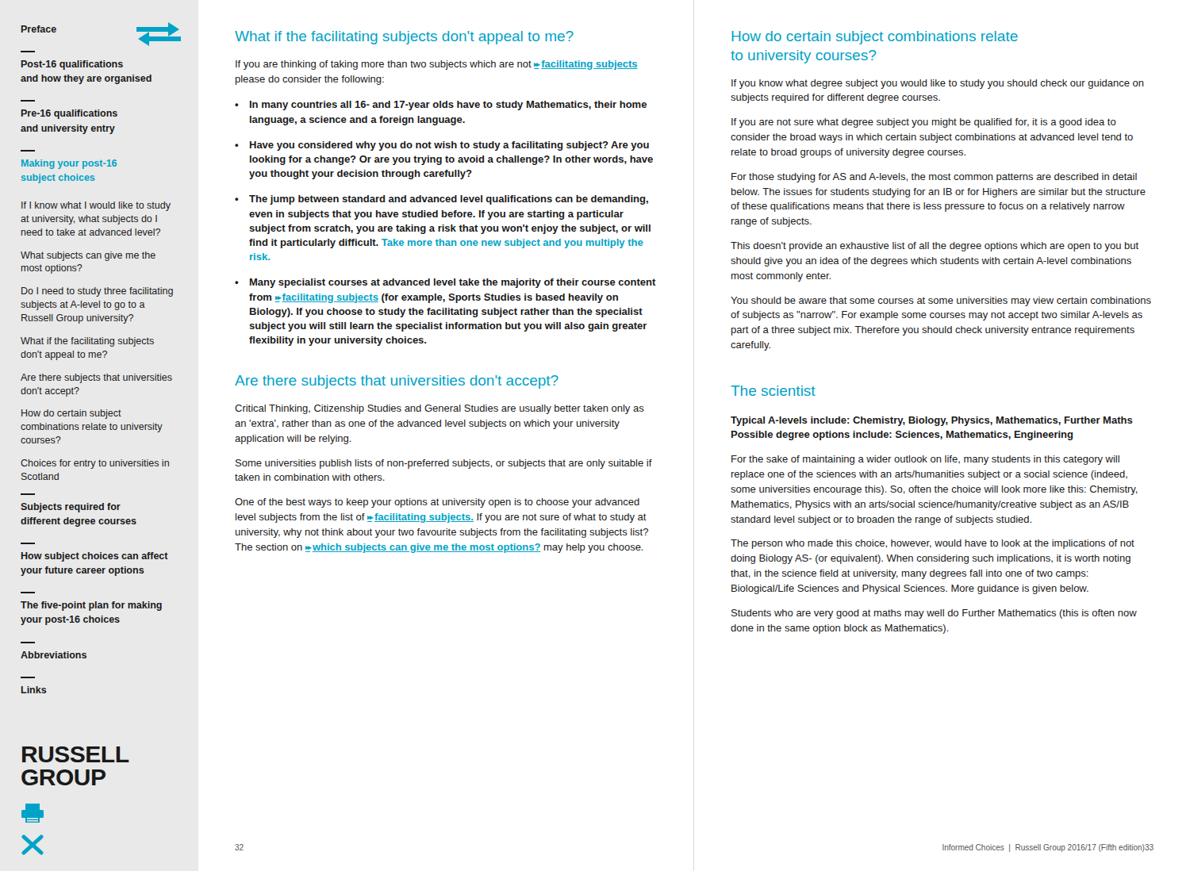Preface
Post-16 qualifications
and how they are organised
Pre-16 qualifications
and university entry
Making your post-16
subject choices
If I know what I would like to study at university, what subjects do I need to take at advanced level?
What subjects can give me the most options?
Do I need to study three facilitating subjects at A-level to go to a Russell Group university?
What if the facilitating subjects don't appeal to me?
Are there subjects that universities don't accept?
How do certain subject combinations relate to university courses?
Choices for entry to universities in Scotland
Subjects required for
different degree courses
How subject choices can affect
your future career options
The five-point plan for making
your post-16 choices
Abbreviations
Links
Russell
Group
What if the facilitating subjects don't appeal to me?
If you are thinking of taking more than two subjects which are not facilitating subjects please do consider the following:
In many countries all 16- and 17-year olds have to study Mathematics, their home language, a science and a foreign language.
Have you considered why you do not wish to study a facilitating subject? Are you looking for a change? Or are you trying to avoid a challenge? In other words, have you thought your decision through carefully?
The jump between standard and advanced level qualifications can be demanding, even in subjects that you have studied before. If you are starting a particular subject from scratch, you are taking a risk that you won't enjoy the subject, or will find it particularly difficult. Take more than one new subject and you multiply the risk.
Many specialist courses at advanced level take the majority of their course content from facilitating subjects (for example, Sports Studies is based heavily on Biology). If you choose to study the facilitating subject rather than the specialist subject you will still learn the specialist information but you will also gain greater flexibility in your university choices.
Are there subjects that universities don't accept?
Critical Thinking, Citizenship Studies and General Studies are usually better taken only as an 'extra', rather than as one of the advanced level subjects on which your university application will be relying.
Some universities publish lists of non-preferred subjects, or subjects that are only suitable if taken in combination with others.
One of the best ways to keep your options at university open is to choose your advanced level subjects from the list of facilitating subjects. If you are not sure of what to study at university, why not think about your two favourite subjects from the facilitating subjects list? The section on which subjects can give me the most options? may help you choose.
32
How do certain subject combinations relate
to university courses?
If you know what degree subject you would like to study you should check our guidance on subjects required for different degree courses.
If you are not sure what degree subject you might be qualified for, it is a good idea to consider the broad ways in which certain subject combinations at advanced level tend to relate to broad groups of university degree courses.
For those studying for AS and A-levels, the most common patterns are described in detail below. The issues for students studying for an IB or for Highers are similar but the structure of these qualifications means that there is less pressure to focus on a relatively narrow range of subjects.
This doesn't provide an exhaustive list of all the degree options which are open to you but should give you an idea of the degrees which students with certain A-level combinations most commonly enter.
You should be aware that some courses at some universities may view certain combinations of subjects as "narrow". For example some courses may not accept two similar A-levels as part of a three subject mix. Therefore you should check university entrance requirements carefully.
The scientist
Typical A-levels include: Chemistry, Biology, Physics, Mathematics, Further Maths
Possible degree options include: Sciences, Mathematics, Engineering
For the sake of maintaining a wider outlook on life, many students in this category will replace one of the sciences with an arts/humanities subject or a social science (indeed, some universities encourage this). So, often the choice will look more like this: Chemistry, Mathematics, Physics with an arts/social science/humanity/creative subject as an AS/IB standard level subject or to broaden the range of subjects studied.
The person who made this choice, however, would have to look at the implications of not doing Biology AS- (or equivalent). When considering such implications, it is worth noting that, in the science field at university, many degrees fall into one of two camps: Biological/Life Sciences and Physical Sciences. More guidance is given below.
Students who are very good at maths may well do Further Mathematics (this is often now done in the same option block as Mathematics).
Informed Choices | Russell Group 2016/17 (Fifth edition) 33